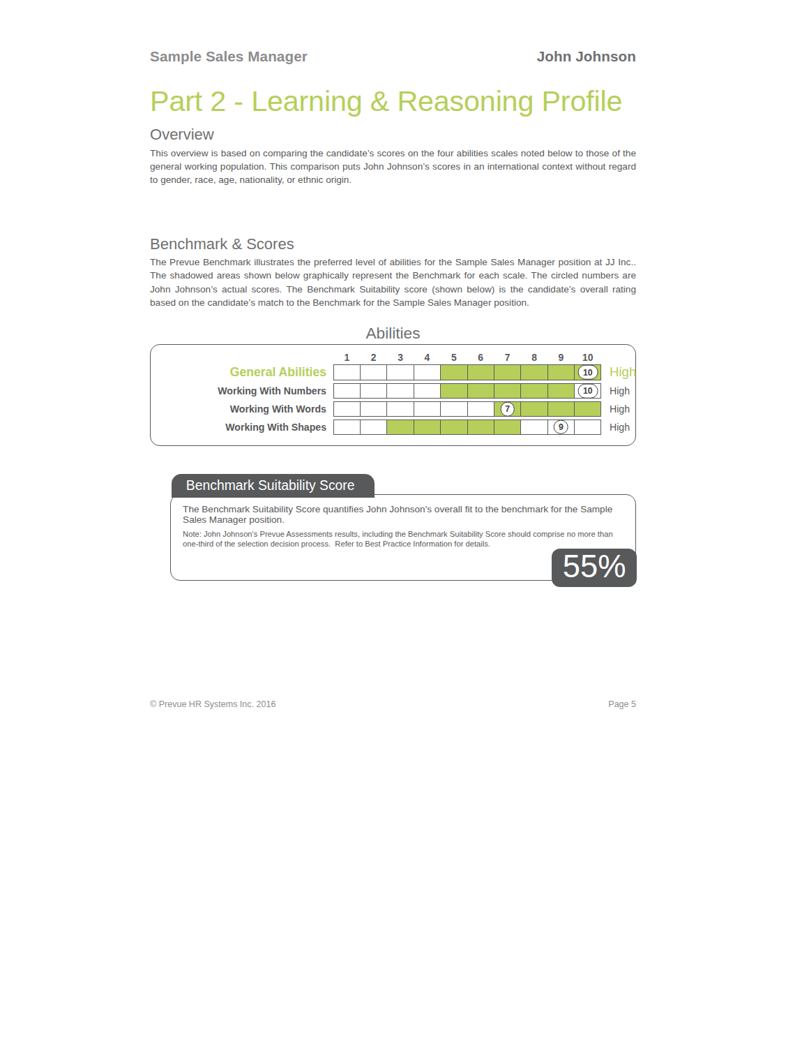Sample Sales Manager
John Johnson
Part 2 - Learning & Reasoning Profile
Overview
This overview is based on comparing the candidate’s scores on the four abilities scales noted below to those of the general working population. This comparison puts John Johnson’s scores in an international context without regard to gender, race, age, nationality, or ethnic origin.
Benchmark & Scores
The Prevue Benchmark illustrates the preferred level of abilities for the Sample Sales Manager position at JJ Inc.. The shadowed areas shown below graphically represent the Benchmark for each scale. The circled numbers are John Johnson’s actual scores. The Benchmark Suitability score (shown below) is the candidate’s overall rating based on the candidate’s match to the Benchmark for the Sample Sales Manager position.
Abilities
| | 1 | 2 | 3 | 4 | 5 | 6 | 7 | 8 | 9 | 10 | |
| General Abilities | | | | | | | | | | 10 | High |
| Working With Numbers | | | | | | | | | | 10 | High |
| Working With Words | | | | | | | 7 | | | | High |
| Working With Shapes | | | | | | | | | 9 | | High |
Benchmark Suitability Score
The Benchmark Suitability Score quantifies John Johnson's overall fit to the benchmark for the Sample Sales Manager position.
Note: John Johnson's Prevue Assessments results, including the Benchmark Suitability Score should comprise no more than one-third of the selection decision process. Refer to Best Practice Information for details.
55%
© Prevue HR Systems Inc. 2016
Page 5